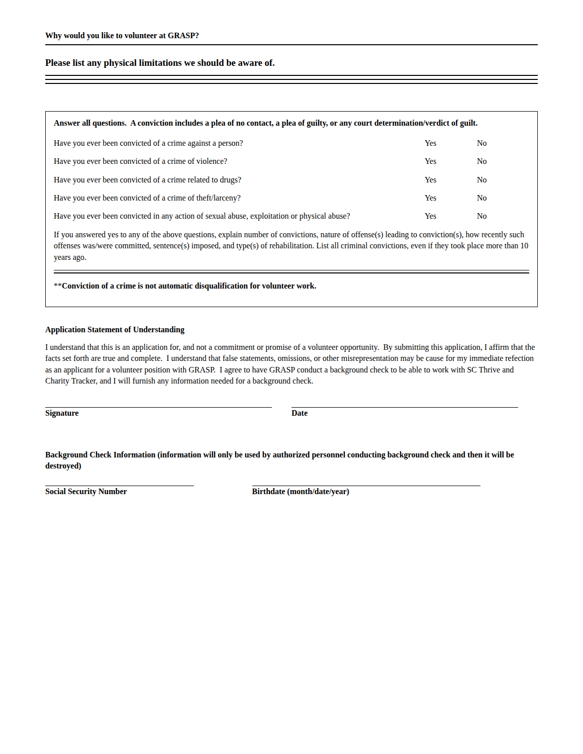Why would you like to volunteer at GRASP?
Please list any physical limitations we should be aware of.
Answer all questions. A conviction includes a plea of no contact, a plea of guilty, or any court determination/verdict of guilt.
| Have you ever been convicted of a crime against a person? | Yes | No |
| Have you ever been convicted of a crime of violence? | Yes | No |
| Have you ever been convicted of a crime related to drugs? | Yes | No |
| Have you ever been convicted of a crime of theft/larceny? | Yes | No |
| Have you ever been convicted in any action of sexual abuse, exploitation or physical abuse? | Yes | No |
If you answered yes to any of the above questions, explain number of convictions, nature of offense(s) leading to conviction(s), how recently such offenses was/were committed, sentence(s) imposed, and type(s) of rehabilitation. List all criminal convictions, even if they took place more than 10 years ago.
**Conviction of a crime is not automatic disqualification for volunteer work.
Application Statement of Understanding
I understand that this is an application for, and not a commitment or promise of a volunteer opportunity. By submitting this application, I affirm that the facts set forth are true and complete. I understand that false statements, omissions, or other misrepresentation may be cause for my immediate refection as an applicant for a volunteer position with GRASP. I agree to have GRASP conduct a background check to be able to work with SC Thrive and Charity Tracker, and I will furnish any information needed for a background check.
| Signature | Date |
Background Check Information (information will only be used by authorized personnel conducting background check and then it will be destroyed)
| Social Security Number | Birthdate (month/date/year) |